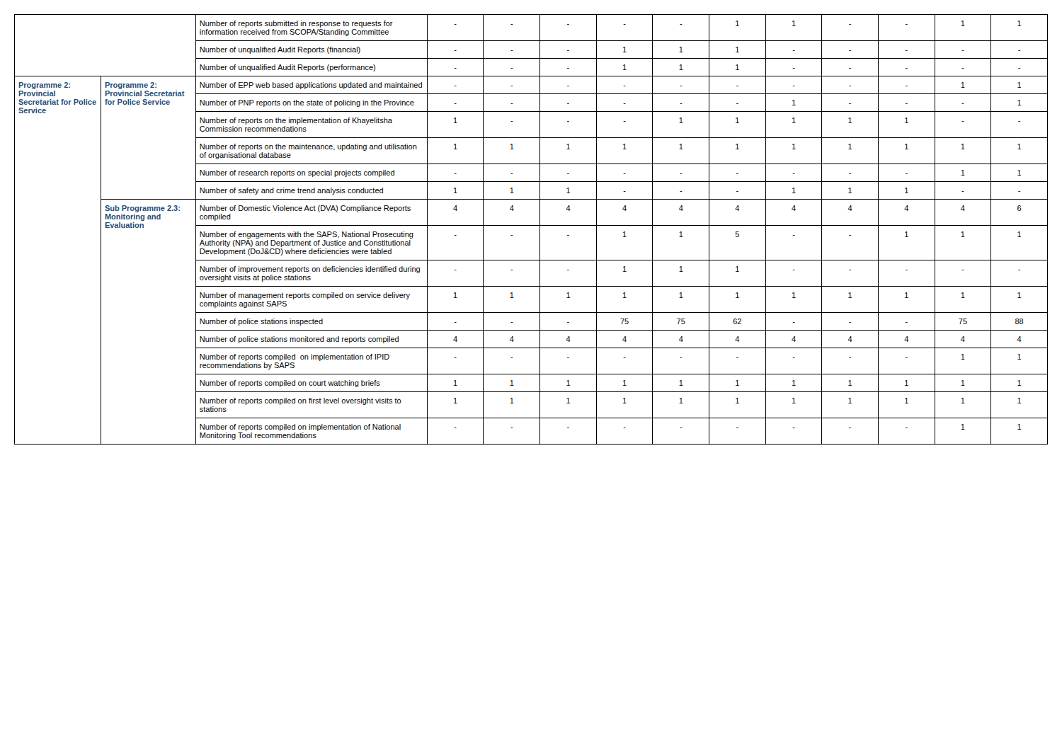| | | Number of reports submitted in response to requests for information received from SCOPA/Standing Committee | - | - | - | - | - | 1 | 1 | - | - | 1 | 1 |
| Number of unqualified Audit Reports (financial) | - | - | - | 1 | 1 | 1 | - | - | - | - | - |
| Number of unqualified Audit Reports (performance) | - | - | - | 1 | 1 | 1 | - | - | - | - | - |
| Programme 2: Provincial Secretariat for Police Service | Programme 2: Provincial Secretariat for Police Service | Number of EPP web based applications updated and maintained | - | - | - | - | - | - | - | - | - | 1 | 1 |
| Number of PNP reports on the state of policing in the Province | - | - | - | - | - | - | 1 | - | - | - | 1 |
| Number of reports on the implementation of Khayelitsha Commission recommendations | 1 | - | - | - | 1 | 1 | 1 | 1 | 1 | - | - |
| Number of reports on the maintenance, updating and utilisation of organisational database | 1 | 1 | 1 | 1 | 1 | 1 | 1 | 1 | 1 | 1 | 1 |
| Number of research reports on special projects compiled | - | - | - | - | - | - | - | - | - | 1 | 1 |
| Number of safety and crime trend analysis conducted | 1 | 1 | 1 | - | - | - | 1 | 1 | 1 | - | - |
| Sub Programme 2.3: Monitoring and Evaluation | Number of Domestic Violence Act (DVA) Compliance Reports compiled | 4 | 4 | 4 | 4 | 4 | 4 | 4 | 4 | 4 | 4 | 6 |
| Number of engagements with the SAPS, National Prosecuting Authority (NPA) and Department of Justice and Constitutional Development (DoJ&CD) where deficiencies were tabled | - | - | - | 1 | 1 | 5 | - | - | 1 | 1 | 1 |
| Number of improvement reports on deficiencies identified during oversight visits at police stations | - | - | - | 1 | 1 | 1 | - | - | - | - | - |
| Number of management reports compiled on service delivery complaints against SAPS | 1 | 1 | 1 | 1 | 1 | 1 | 1 | 1 | 1 | 1 | 1 |
| Number of police stations inspected | - | - | - | 75 | 75 | 62 | - | - | - | 75 | 88 |
| Number of police stations monitored and reports compiled | 4 | 4 | 4 | 4 | 4 | 4 | 4 | 4 | 4 | 4 | 4 |
| Number of reports compiled on implementation of IPID recommendations by SAPS | - | - | - | - | - | - | - | - | - | 1 | 1 |
| Number of reports compiled on court watching briefs | 1 | 1 | 1 | 1 | 1 | 1 | 1 | 1 | 1 | 1 | 1 |
| Number of reports compiled on first level oversight visits to stations | 1 | 1 | 1 | 1 | 1 | 1 | 1 | 1 | 1 | 1 | 1 |
| Number of reports compiled on implementation of National Monitoring Tool recommendations | - | - | - | - | - | - | - | - | - | 1 | 1 |